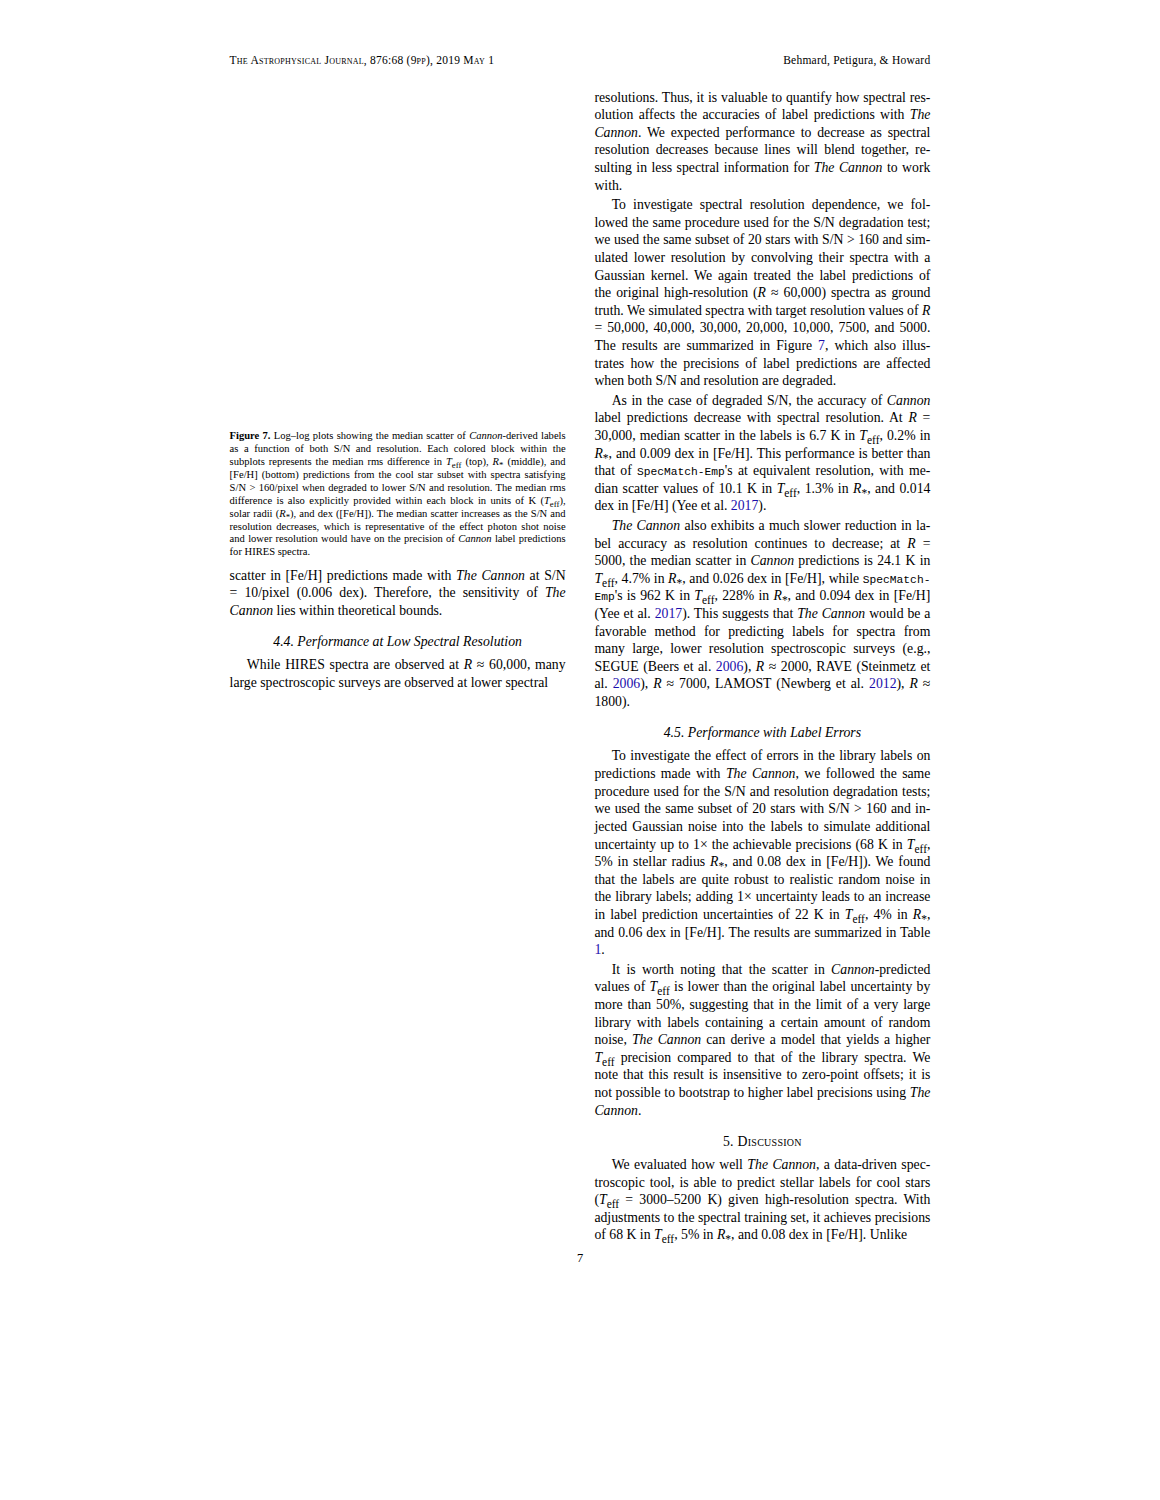The Astrophysical Journal, 876:68 (9pp), 2019 May 1
Behmard, Petigura, & Howard
Figure 7. Log–log plots showing the median scatter of Cannon-derived labels as a function of both S/N and resolution. Each colored block within the subplots represents the median rms difference in Teff (top), R* (middle), and [Fe/H] (bottom) predictions from the cool star subset with spectra satisfying S/N > 160/pixel when degraded to lower S/N and resolution. The median rms difference is also explicitly provided within each block in units of K (Teff), solar radii (R*), and dex ([Fe/H]). The median scatter increases as the S/N and resolution decreases, which is representative of the effect photon shot noise and lower resolution would have on the precision of Cannon label predictions for HIRES spectra.
scatter in [Fe/H] predictions made with The Cannon at S/N = 10/pixel (0.006 dex). Therefore, the sensitivity of The Cannon lies within theoretical bounds.
4.4. Performance at Low Spectral Resolution
While HIRES spectra are observed at R ≈ 60,000, many large spectroscopic surveys are observed at lower spectral
resolutions. Thus, it is valuable to quantify how spectral resolution affects the accuracies of label predictions with The Cannon. We expected performance to decrease as spectral resolution decreases because lines will blend together, resulting in less spectral information for The Cannon to work with.
To investigate spectral resolution dependence, we followed the same procedure used for the S/N degradation test; we used the same subset of 20 stars with S/N > 160 and simulated lower resolution by convolving their spectra with a Gaussian kernel. We again treated the label predictions of the original high-resolution (R ≈ 60,000) spectra as ground truth. We simulated spectra with target resolution values of R = 50,000, 40,000, 30,000, 20,000, 10,000, 7500, and 5000. The results are summarized in Figure 7, which also illustrates how the precisions of label predictions are affected when both S/N and resolution are degraded.
As in the case of degraded S/N, the accuracy of Cannon label predictions decrease with spectral resolution. At R = 30,000, median scatter in the labels is 6.7 K in Teff, 0.2% in R*, and 0.009 dex in [Fe/H]. This performance is better than that of SpecMatch-Emp's at equivalent resolution, with median scatter values of 10.1 K in Teff, 1.3% in R*, and 0.014 dex in [Fe/H] (Yee et al. 2017).
The Cannon also exhibits a much slower reduction in label accuracy as resolution continues to decrease; at R = 5000, the median scatter in Cannon predictions is 24.1 K in Teff, 4.7% in R*, and 0.026 dex in [Fe/H], while SpecMatch-Emp's is 962 K in Teff, 228% in R*, and 0.094 dex in [Fe/H] (Yee et al. 2017). This suggests that The Cannon would be a favorable method for predicting labels for spectra from many large, lower resolution spectroscopic surveys (e.g., SEGUE (Beers et al. 2006), R ≈ 2000, RAVE (Steinmetz et al. 2006), R ≈ 7000, LAMOST (Newberg et al. 2012), R ≈ 1800).
4.5. Performance with Label Errors
To investigate the effect of errors in the library labels on predictions made with The Cannon, we followed the same procedure used for the S/N and resolution degradation tests; we used the same subset of 20 stars with S/N > 160 and injected Gaussian noise into the labels to simulate additional uncertainty up to 1× the achievable precisions (68 K in Teff, 5% in stellar radius R*, and 0.08 dex in [Fe/H]). We found that the labels are quite robust to realistic random noise in the library labels; adding 1× uncertainty leads to an increase in label prediction uncertainties of 22 K in Teff, 4% in R*, and 0.06 dex in [Fe/H]. The results are summarized in Table 1.
It is worth noting that the scatter in Cannon-predicted values of Teff is lower than the original label uncertainty by more than 50%, suggesting that in the limit of a very large library with labels containing a certain amount of random noise, The Cannon can derive a model that yields a higher Teff precision compared to that of the library spectra. We note that this result is insensitive to zero-point offsets; it is not possible to bootstrap to higher label precisions using The Cannon.
5. Discussion
We evaluated how well The Cannon, a data-driven spectroscopic tool, is able to predict stellar labels for cool stars (Teff = 3000–5200 K) given high-resolution spectra. With adjustments to the spectral training set, it achieves precisions of 68 K in Teff, 5% in R*, and 0.08 dex in [Fe/H]. Unlike
7